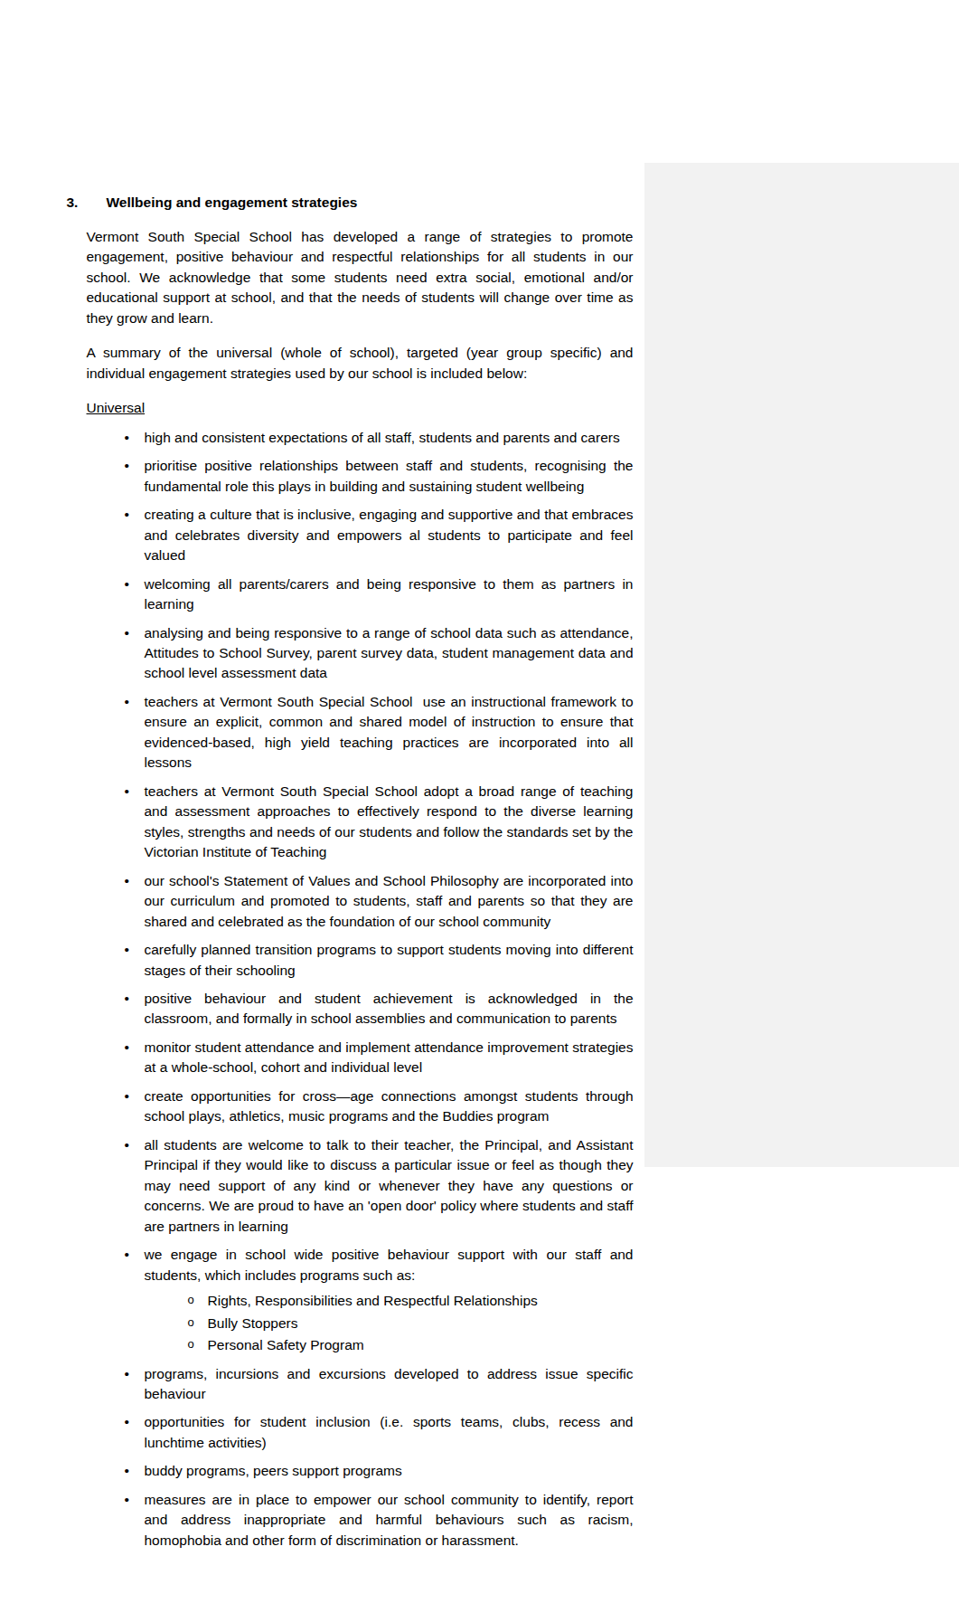3. Wellbeing and engagement strategies
Vermont South Special School has developed a range of strategies to promote engagement, positive behaviour and respectful relationships for all students in our school. We acknowledge that some students need extra social, emotional and/or educational support at school, and that the needs of students will change over time as they grow and learn.
A summary of the universal (whole of school), targeted (year group specific) and individual engagement strategies used by our school is included below:
Universal
high and consistent expectations of all staff, students and parents and carers
prioritise positive relationships between staff and students, recognising the fundamental role this plays in building and sustaining student wellbeing
creating a culture that is inclusive, engaging and supportive and that embraces and celebrates diversity and empowers al students to participate and feel valued
welcoming all parents/carers and being responsive to them as partners in learning
analysing and being responsive to a range of school data such as attendance, Attitudes to School Survey, parent survey data, student management data and school level assessment data
teachers at Vermont South Special School use an instructional framework to ensure an explicit, common and shared model of instruction to ensure that evidenced-based, high yield teaching practices are incorporated into all lessons
teachers at Vermont South Special School adopt a broad range of teaching and assessment approaches to effectively respond to the diverse learning styles, strengths and needs of our students and follow the standards set by the Victorian Institute of Teaching
our school's Statement of Values and School Philosophy are incorporated into our curriculum and promoted to students, staff and parents so that they are shared and celebrated as the foundation of our school community
carefully planned transition programs to support students moving into different stages of their schooling
positive behaviour and student achievement is acknowledged in the classroom, and formally in school assemblies and communication to parents
monitor student attendance and implement attendance improvement strategies at a whole-school, cohort and individual level
create opportunities for cross—age connections amongst students through school plays, athletics, music programs and the Buddies program
all students are welcome to talk to their teacher, the Principal, and Assistant Principal if they would like to discuss a particular issue or feel as though they may need support of any kind or whenever they have any questions or concerns. We are proud to have an 'open door' policy where students and staff are partners in learning
we engage in school wide positive behaviour support with our staff and students, which includes programs such as:
Rights, Responsibilities and Respectful Relationships
Bully Stoppers
Personal Safety Program
programs, incursions and excursions developed to address issue specific behaviour
opportunities for student inclusion (i.e. sports teams, clubs, recess and lunchtime activities)
buddy programs, peers support programs
measures are in place to empower our school community to identify, report and address inappropriate and harmful behaviours such as racism, homophobia and other form of discrimination or harassment.